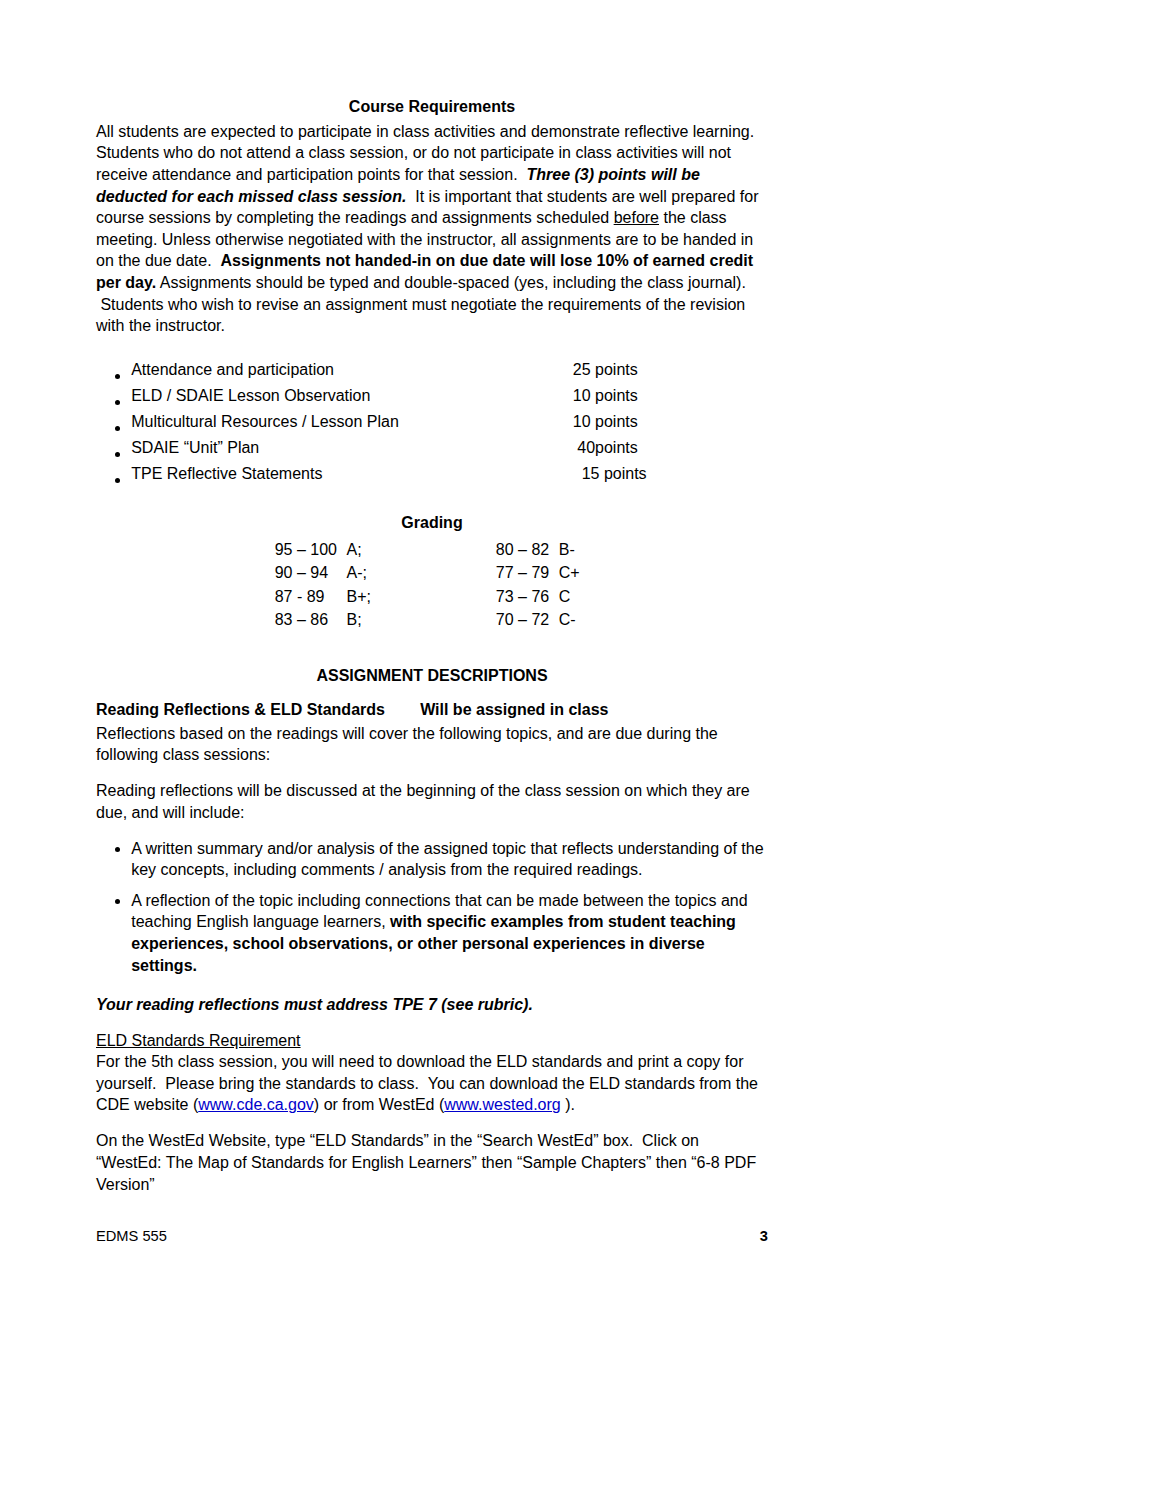Course Requirements
All students are expected to participate in class activities and demonstrate reflective learning. Students who do not attend a class session, or do not participate in class activities will not receive attendance and participation points for that session. Three (3) points will be deducted for each missed class session. It is important that students are well prepared for course sessions by completing the readings and assignments scheduled before the class meeting. Unless otherwise negotiated with the instructor, all assignments are to be handed in on the due date. Assignments not handed-in on due date will lose 10% of earned credit per day. Assignments should be typed and double-spaced (yes, including the class journal). Students who wish to revise an assignment must negotiate the requirements of the revision with the instructor.
| Attendance and participation | 25 points |
| ELD / SDAIE Lesson Observation | 10 points |
| Multicultural Resources / Lesson Plan | 10 points |
| SDAIE “Unit” Plan | 40points |
| TPE Reflective Statements | 15 points |
Grading
| 95 – 100 | A; | | 80 – 82 | B- |
| 90 – 94 | A-; | | 77 – 79 | C+ |
| 87 - 89 | B+; | | 73 – 76 | C |
| 83 – 86 | B; | | 70 – 72 | C- |
ASSIGNMENT DESCRIPTIONS
Reading Reflections & ELD StandardsWill be assigned in class
Reflections based on the readings will cover the following topics, and are due during the following class sessions:
Reading reflections will be discussed at the beginning of the class session on which they are due, and will include:
A written summary and/or analysis of the assigned topic that reflects understanding of the key concepts, including comments / analysis from the required readings.
A reflection of the topic including connections that can be made between the topics and teaching English language learners, with specific examples from student teaching experiences, school observations, or other personal experiences in diverse settings.
Your reading reflections must address TPE 7 (see rubric).
ELD Standards Requirement
For the 5th class session, you will need to download the ELD standards and print a copy for yourself. Please bring the standards to class. You can download the ELD standards from the CDE website (www.cde.ca.gov) or from WestEd (www.wested.org ).
On the WestEd Website, type “ELD Standards” in the “Search WestEd” box. Click on “WestEd: The Map of Standards for English Learners” then “Sample Chapters” then “6-8 PDF Version”
EDMS 555 3